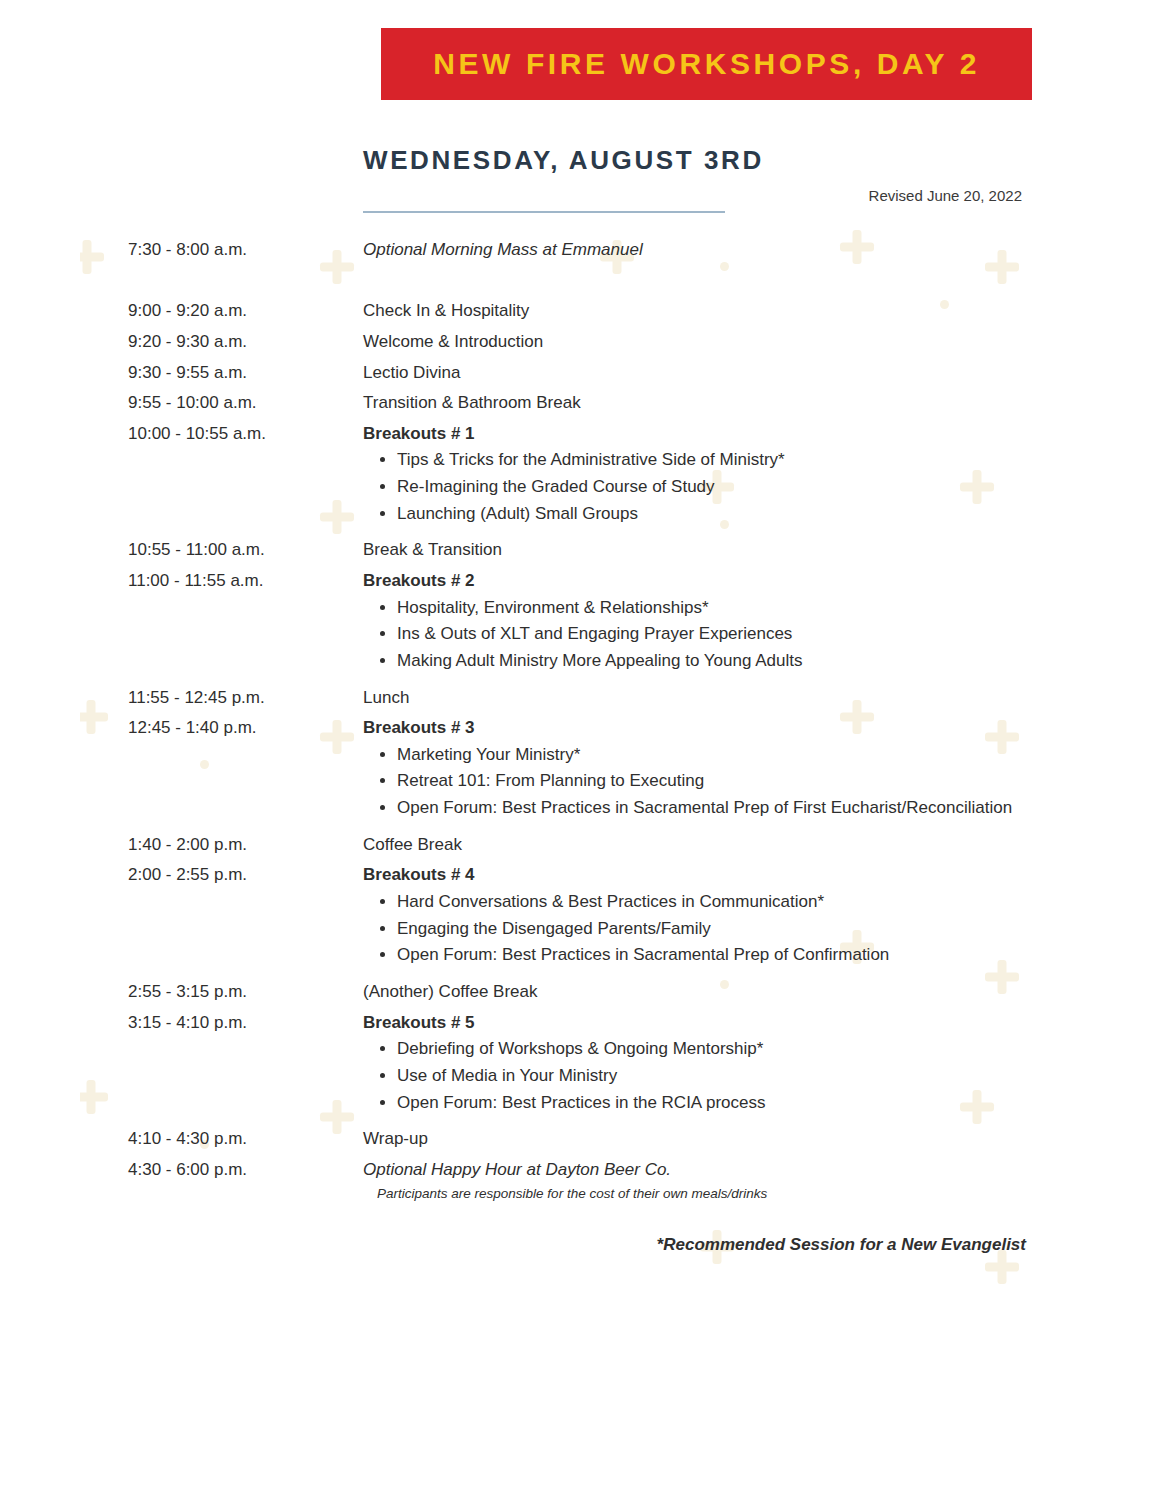New Fire Workshops, Day 2
Wednesday, August 3rd
Revised June 20, 2022
| 7:30 - 8:00 a.m. | Optional Morning Mass at Emmanuel |
| 9:00 - 9:20 a.m. | Check In & Hospitality |
| 9:20 - 9:30 a.m. | Welcome & Introduction |
| 9:30 - 9:55 a.m. | Lectio Divina |
| 9:55 - 10:00 a.m. | Transition & Bathroom Break |
| 10:00 - 10:55 a.m. | Breakouts # 1 Tips & Tricks for the Administrative Side of Ministry* Re-Imagining the Graded Course of Study Launching (Adult) Small Groups |
| 10:55 - 11:00 a.m. | Break & Transition |
| 11:00 - 11:55 a.m. | Breakouts # 2 Hospitality, Environment & Relationships* Ins & Outs of XLT and Engaging Prayer Experiences Making Adult Ministry More Appealing to Young Adults |
| 11:55 - 12:45 p.m. | Lunch |
| 12:45 - 1:40 p.m. | Breakouts # 3 Marketing Your Ministry* Retreat 101: From Planning to Executing Open Forum: Best Practices in Sacramental Prep of First Eucharist/Reconciliation |
| 1:40 - 2:00 p.m. | Coffee Break |
| 2:00 - 2:55 p.m. | Breakouts # 4 Hard Conversations & Best Practices in Communication* Engaging the Disengaged Parents/Family Open Forum: Best Practices in Sacramental Prep of Confirmation |
| 2:55 - 3:15 p.m. | (Another) Coffee Break |
| 3:15 - 4:10 p.m. | Breakouts # 5 Debriefing of Workshops & Ongoing Mentorship* Use of Media in Your Ministry Open Forum: Best Practices in the RCIA process |
| 4:10 - 4:30 p.m. | Wrap-up |
| 4:30 - 6:00 p.m. | Optional Happy Hour at Dayton Beer Co. Participants are responsible for the cost of their own meals/drinks |
*Recommended Session for a New Evangelist